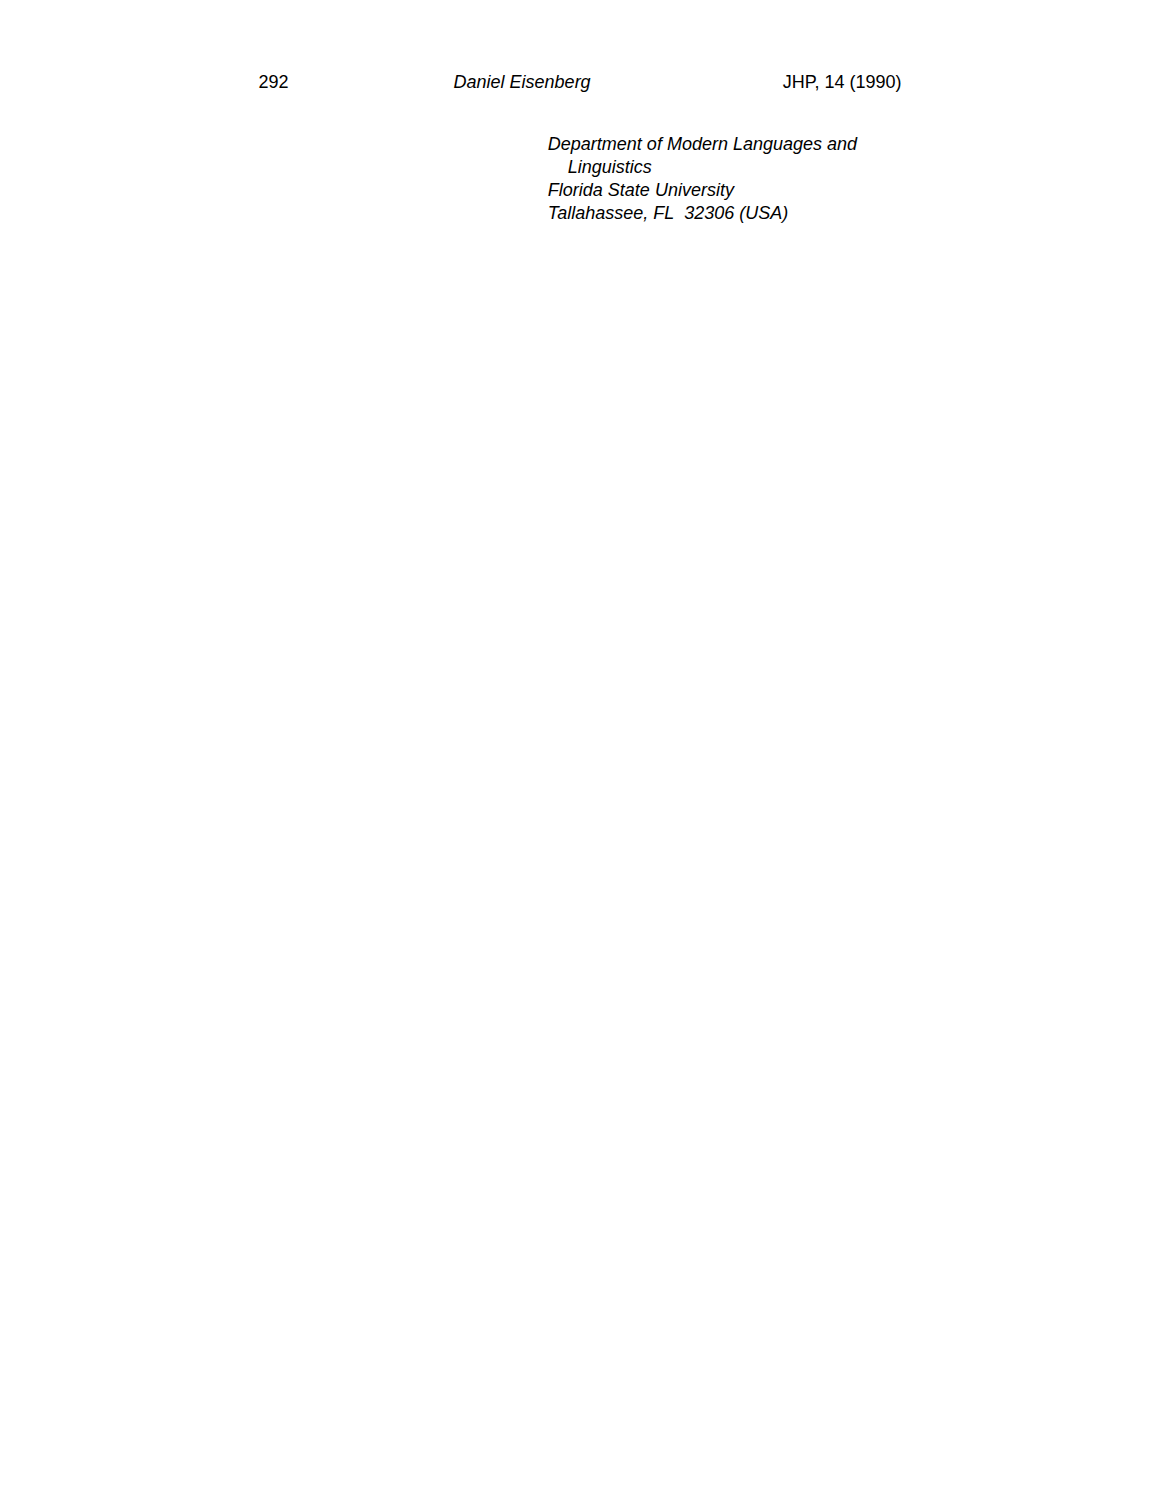292 Daniel Eisenberg JHP, 14 (1990)
Department of Modern Languages and Linguistics Florida State University
Tallahassee, FL 32306 (USA)